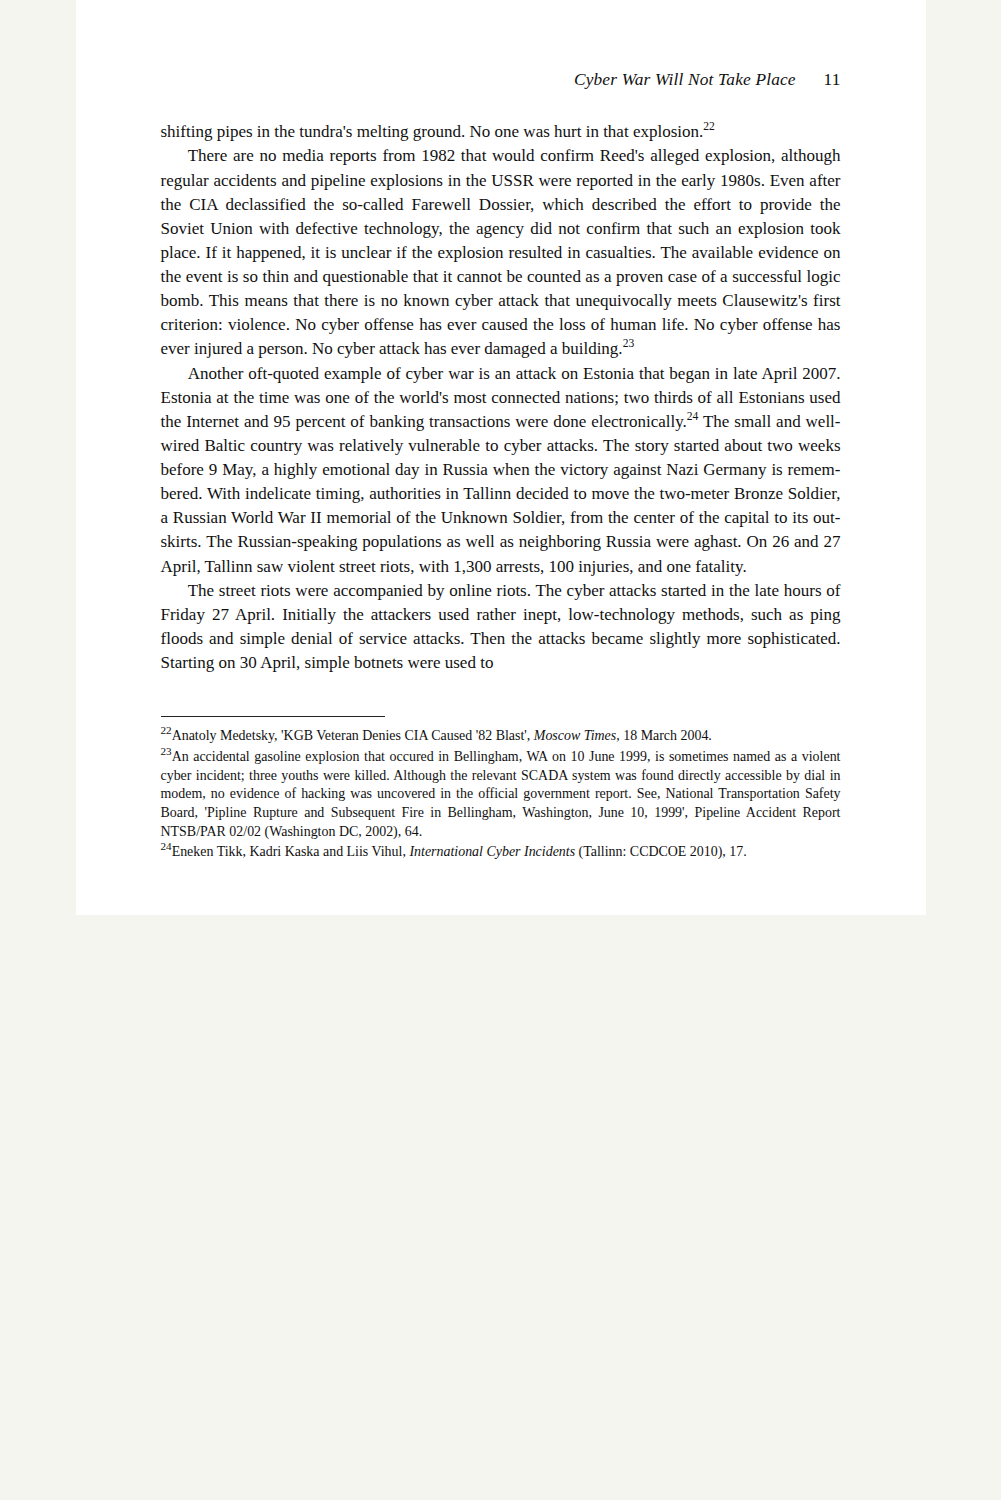Cyber War Will Not Take Place 11
shifting pipes in the tundra's melting ground. No one was hurt in that explosion.22
There are no media reports from 1982 that would confirm Reed's alleged explosion, although regular accidents and pipeline explosions in the USSR were reported in the early 1980s. Even after the CIA declassified the so-called Farewell Dossier, which described the effort to provide the Soviet Union with defective technology, the agency did not confirm that such an explosion took place. If it happened, it is unclear if the explosion resulted in casualties. The available evidence on the event is so thin and questionable that it cannot be counted as a proven case of a successful logic bomb. This means that there is no known cyber attack that unequivocally meets Clausewitz's first criterion: violence. No cyber offense has ever caused the loss of human life. No cyber offense has ever injured a person. No cyber attack has ever damaged a building.23
Another oft-quoted example of cyber war is an attack on Estonia that began in late April 2007. Estonia at the time was one of the world's most connected nations; two thirds of all Estonians used the Internet and 95 percent of banking transactions were done electronically.24 The small and well-wired Baltic country was relatively vulnerable to cyber attacks. The story started about two weeks before 9 May, a highly emotional day in Russia when the victory against Nazi Germany is remembered. With indelicate timing, authorities in Tallinn decided to move the two-meter Bronze Soldier, a Russian World War II memorial of the Unknown Soldier, from the center of the capital to its outskirts. The Russian-speaking populations as well as neighboring Russia were aghast. On 26 and 27 April, Tallinn saw violent street riots, with 1,300 arrests, 100 injuries, and one fatality.
The street riots were accompanied by online riots. The cyber attacks started in the late hours of Friday 27 April. Initially the attackers used rather inept, low-technology methods, such as ping floods and simple denial of service attacks. Then the attacks became slightly more sophisticated. Starting on 30 April, simple botnets were used to
22Anatoly Medetsky, 'KGB Veteran Denies CIA Caused '82 Blast', Moscow Times, 18 March 2004.
23An accidental gasoline explosion that occured in Bellingham, WA on 10 June 1999, is sometimes named as a violent cyber incident; three youths were killed. Although the relevant SCADA system was found directly accessible by dial in modem, no evidence of hacking was uncovered in the official government report. See, National Transportation Safety Board, 'Pipline Rupture and Subsequent Fire in Bellingham, Washington, June 10, 1999', Pipeline Accident Report NTSB/PAR 02/02 (Washington DC, 2002), 64.
24Eneken Tikk, Kadri Kaska and Liis Vihul, International Cyber Incidents (Tallinn: CCDCOE 2010), 17.